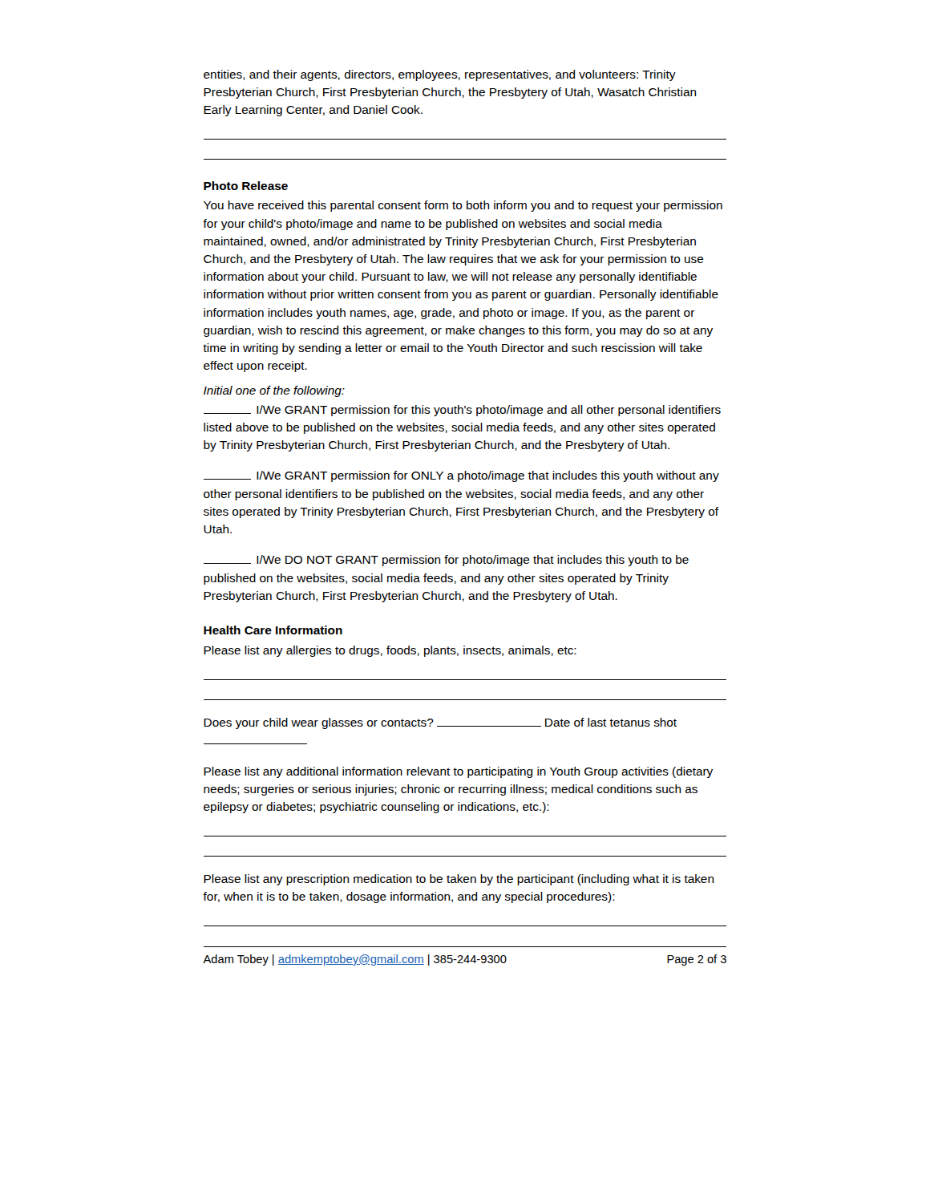entities, and their agents, directors, employees, representatives, and volunteers: Trinity Presbyterian Church, First Presbyterian Church, the Presbytery of Utah, Wasatch Christian Early Learning Center, and Daniel Cook.
Photo Release
You have received this parental consent form to both inform you and to request your permission for your child's photo/image and name to be published on websites and social media maintained, owned, and/or administrated by Trinity Presbyterian Church, First Presbyterian Church, and the Presbytery of Utah. The law requires that we ask for your permission to use information about your child. Pursuant to law, we will not release any personally identifiable information without prior written consent from you as parent or guardian. Personally identifiable information includes youth names, age, grade, and photo or image. If you, as the parent or guardian, wish to rescind this agreement, or make changes to this form, you may do so at any time in writing by sending a letter or email to the Youth Director and such rescission will take effect upon receipt.
Initial one of the following:
I/We GRANT permission for this youth's photo/image and all other personal identifiers listed above to be published on the websites, social media feeds, and any other sites operated by Trinity Presbyterian Church, First Presbyterian Church, and the Presbytery of Utah.
I/We GRANT permission for ONLY a photo/image that includes this youth without any other personal identifiers to be published on the websites, social media feeds, and any other sites operated by Trinity Presbyterian Church, First Presbyterian Church, and the Presbytery of Utah.
I/We DO NOT GRANT permission for photo/image that includes this youth to be published on the websites, social media feeds, and any other sites operated by Trinity Presbyterian Church, First Presbyterian Church, and the Presbytery of Utah.
Health Care Information
Please list any allergies to drugs, foods, plants, insects, animals, etc:
Does your child wear glasses or contacts? Date of last tetanus shot
Please list any additional information relevant to participating in Youth Group activities (dietary needs; surgeries or serious injuries; chronic or recurring illness; medical conditions such as epilepsy or diabetes; psychiatric counseling or indications, etc.):
Please list any prescription medication to be taken by the participant (including what it is taken for, when it is to be taken, dosage information, and any special procedures):
Adam Tobey | admkemptobey@gmail.com | 385-244-9300 Page 2 of 3